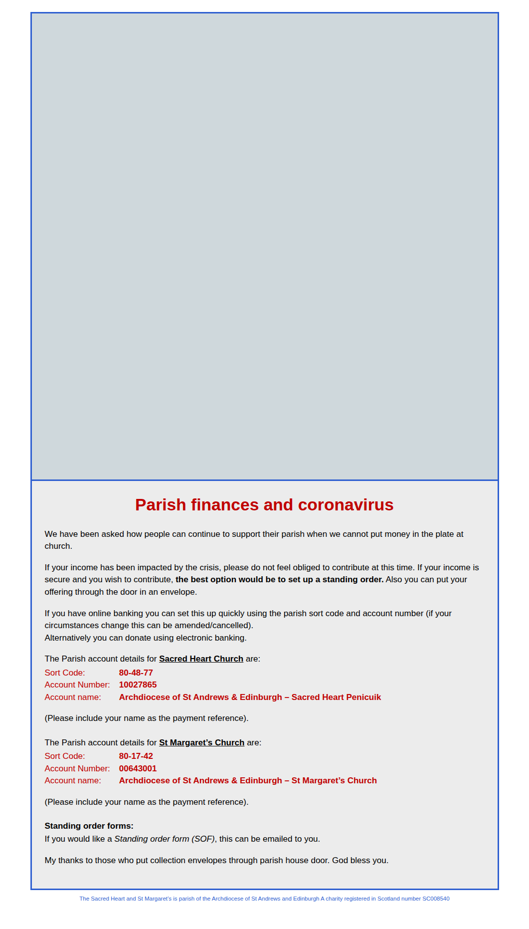Photograph of the stone church building with arched windows and gabled porch entrance
Parish finances and coronavirus
We have been asked how people can continue to support their parish when we cannot put money in the plate at church.
If your income has been impacted by the crisis, please do not feel obliged to contribute at this time. If your income is secure and you wish to contribute, the best option would be to set up a standing order. Also you can put your offering through the door in an envelope.
If you have online banking you can set this up quickly using the parish sort code and account number (if your circumstances change this can be amended/cancelled).
Alternatively you can donate using electronic banking.
The Parish account details for Sacred Heart Church are:
| Sort Code: | 80-48-77 |
| Account Number: | 10027865 |
| Account name: | Archdiocese of St Andrews & Edinburgh – Sacred Heart Penicuik |
(Please include your name as the payment reference).
The Parish account details for St Margaret’s Church are:
| Sort Code: | 80-17-42 |
| Account Number: | 00643001 |
| Account name: | Archdiocese of St Andrews & Edinburgh – St Margaret’s Church |
(Please include your name as the payment reference).
Standing order forms:
If you would like a Standing order form (SOF), this can be emailed to you.
My thanks to those who put collection envelopes through parish house door. God bless you.
The Sacred Heart and St Margaret’s is parish of the Archdiocese of St Andrews and Edinburgh A charity registered in Scotland number SC008540